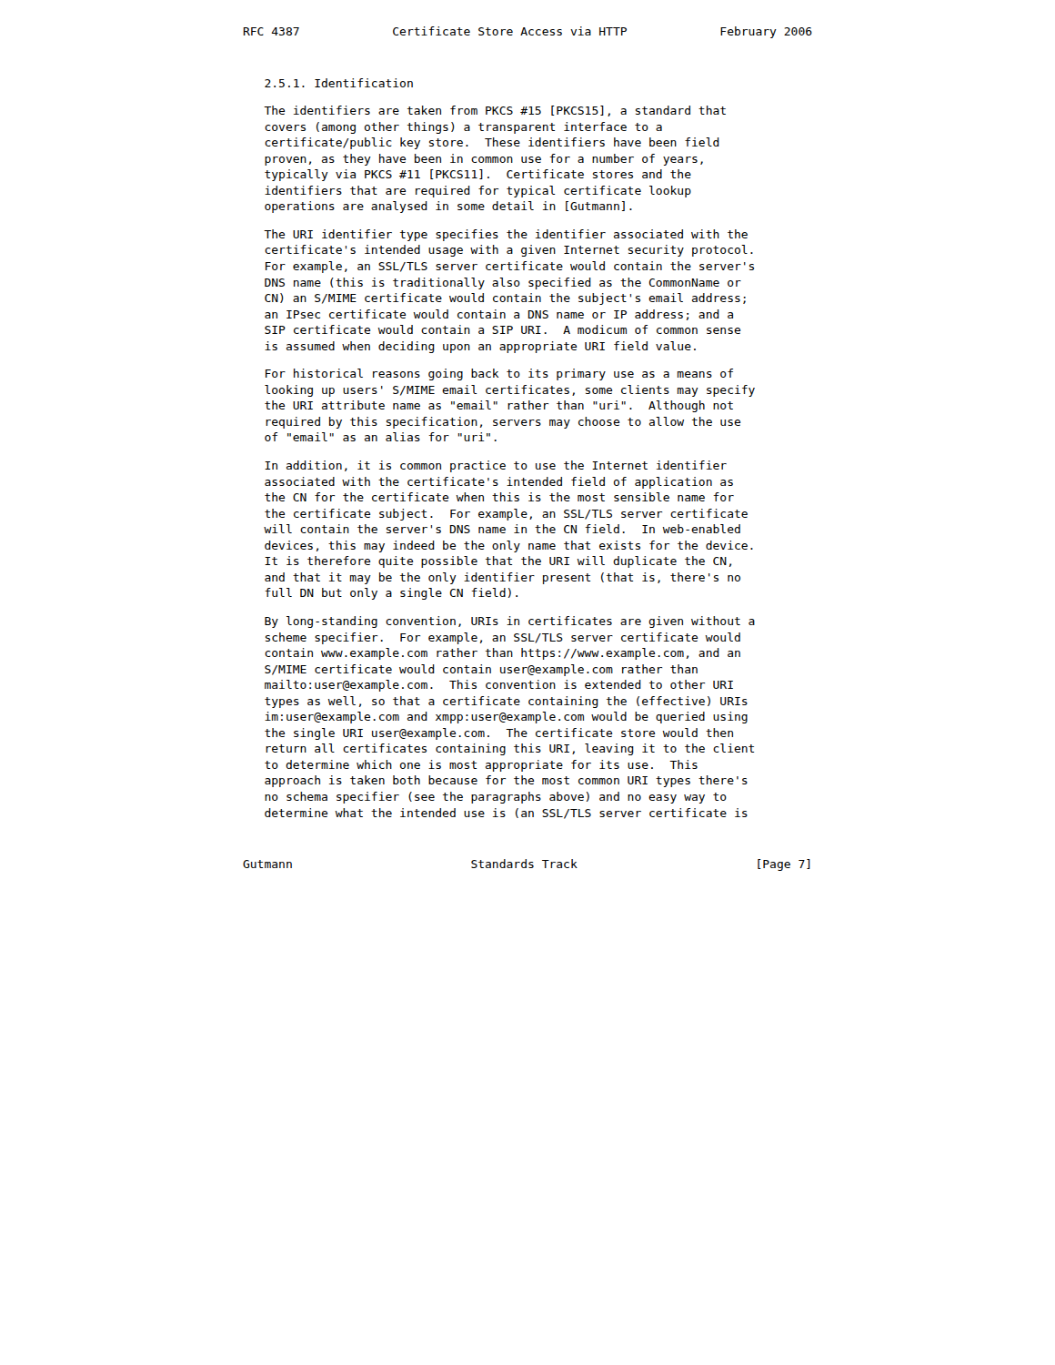RFC 4387 Certificate Store Access via HTTP February 2006
2.5.1. Identification
The identifiers are taken from PKCS #15 [PKCS15], a standard that covers (among other things) a transparent interface to a certificate/public key store. These identifiers have been field proven, as they have been in common use for a number of years, typically via PKCS #11 [PKCS11]. Certificate stores and the identifiers that are required for typical certificate lookup operations are analysed in some detail in [Gutmann].
The URI identifier type specifies the identifier associated with the certificate's intended usage with a given Internet security protocol. For example, an SSL/TLS server certificate would contain the server's DNS name (this is traditionally also specified as the CommonName or CN) an S/MIME certificate would contain the subject's email address; an IPsec certificate would contain a DNS name or IP address; and a SIP certificate would contain a SIP URI. A modicum of common sense is assumed when deciding upon an appropriate URI field value.
For historical reasons going back to its primary use as a means of looking up users' S/MIME email certificates, some clients may specify the URI attribute name as "email" rather than "uri". Although not required by this specification, servers may choose to allow the use of "email" as an alias for "uri".
In addition, it is common practice to use the Internet identifier associated with the certificate's intended field of application as the CN for the certificate when this is the most sensible name for the certificate subject. For example, an SSL/TLS server certificate will contain the server's DNS name in the CN field. In web-enabled devices, this may indeed be the only name that exists for the device. It is therefore quite possible that the URI will duplicate the CN, and that it may be the only identifier present (that is, there's no full DN but only a single CN field).
By long-standing convention, URIs in certificates are given without a scheme specifier. For example, an SSL/TLS server certificate would contain www.example.com rather than https://www.example.com, and an S/MIME certificate would contain user@example.com rather than mailto:user@example.com. This convention is extended to other URI types as well, so that a certificate containing the (effective) URIs im:user@example.com and xmpp:user@example.com would be queried using the single URI user@example.com. The certificate store would then return all certificates containing this URI, leaving it to the client to determine which one is most appropriate for its use. This approach is taken both because for the most common URI types there's no schema specifier (see the paragraphs above) and no easy way to determine what the intended use is (an SSL/TLS server certificate is
Gutmann Standards Track [Page 7]